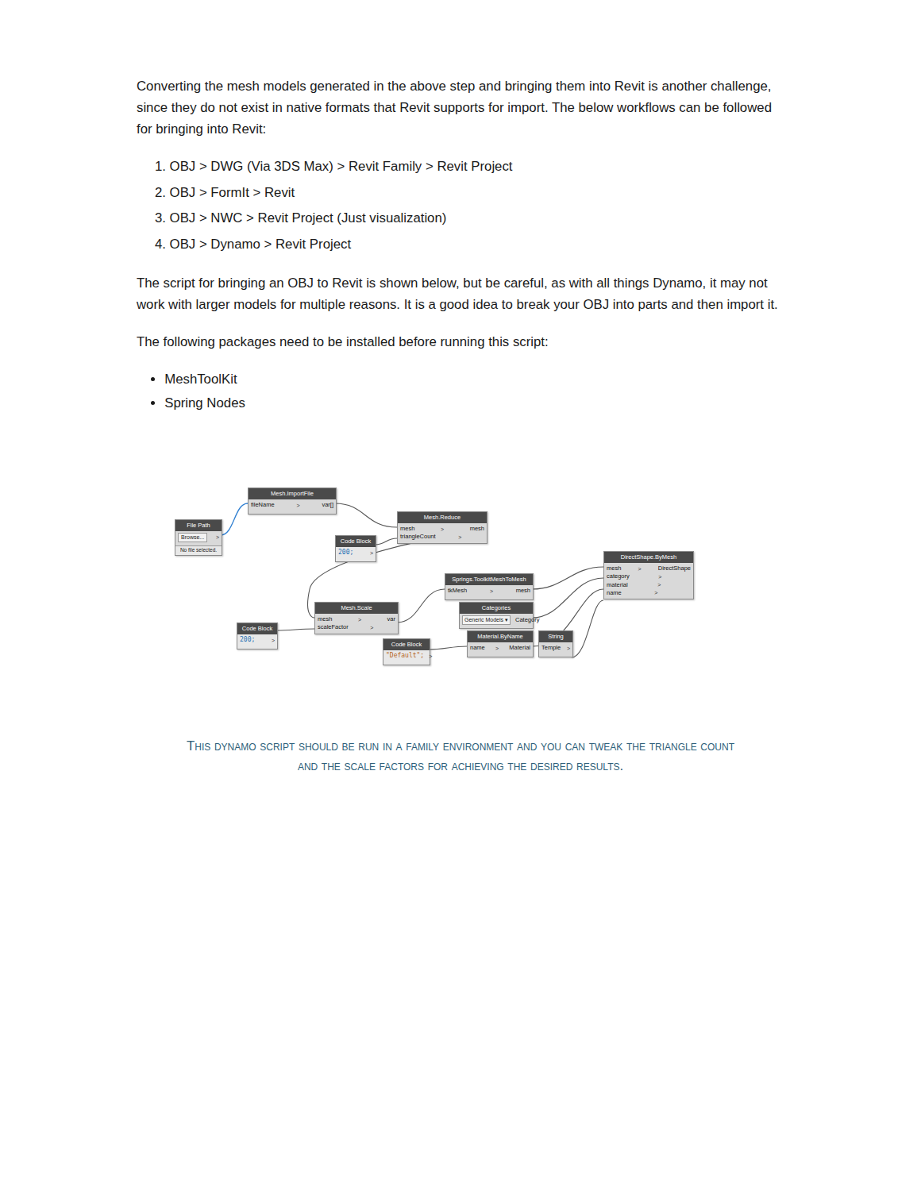Converting the mesh models generated in the above step and bringing them into Revit is another challenge, since they do not exist in native formats that Revit supports for import. The below workflows can be followed for bringing into Revit:
OBJ > DWG (Via 3DS Max) > Revit Family > Revit Project
OBJ > FormIt > Revit
OBJ > NWC > Revit Project (Just visualization)
OBJ > Dynamo > Revit Project
The script for bringing an OBJ to Revit is shown below, but be careful, as with all things Dynamo, it may not work with larger models for multiple reasons. It is a good idea to break your OBJ into parts and then import it.
The following packages need to be installed before running this script:
MeshToolKit
Spring Nodes
File Path
Browse...>
No file selected.
Mesh.ImportFile
fileName>var[]
Code Block
200;>
Mesh.Reduce
mesh>mesh
triangleCount>
Code Block
200;>
Mesh.Scale
mesh>var
scaleFactor>
Springs.ToolkitMeshToMesh
tkMesh>mesh
Categories
Generic Models ▾Category
Code Block
"Default";>
Material.ByName
name>Material
String
Temple>
DirectShape.ByMesh
mesh>DirectShape
category>
material>
name>
This dynamo script should be run in a family environment and you can tweak the triangle count and the scale factors for achieving the desired results.